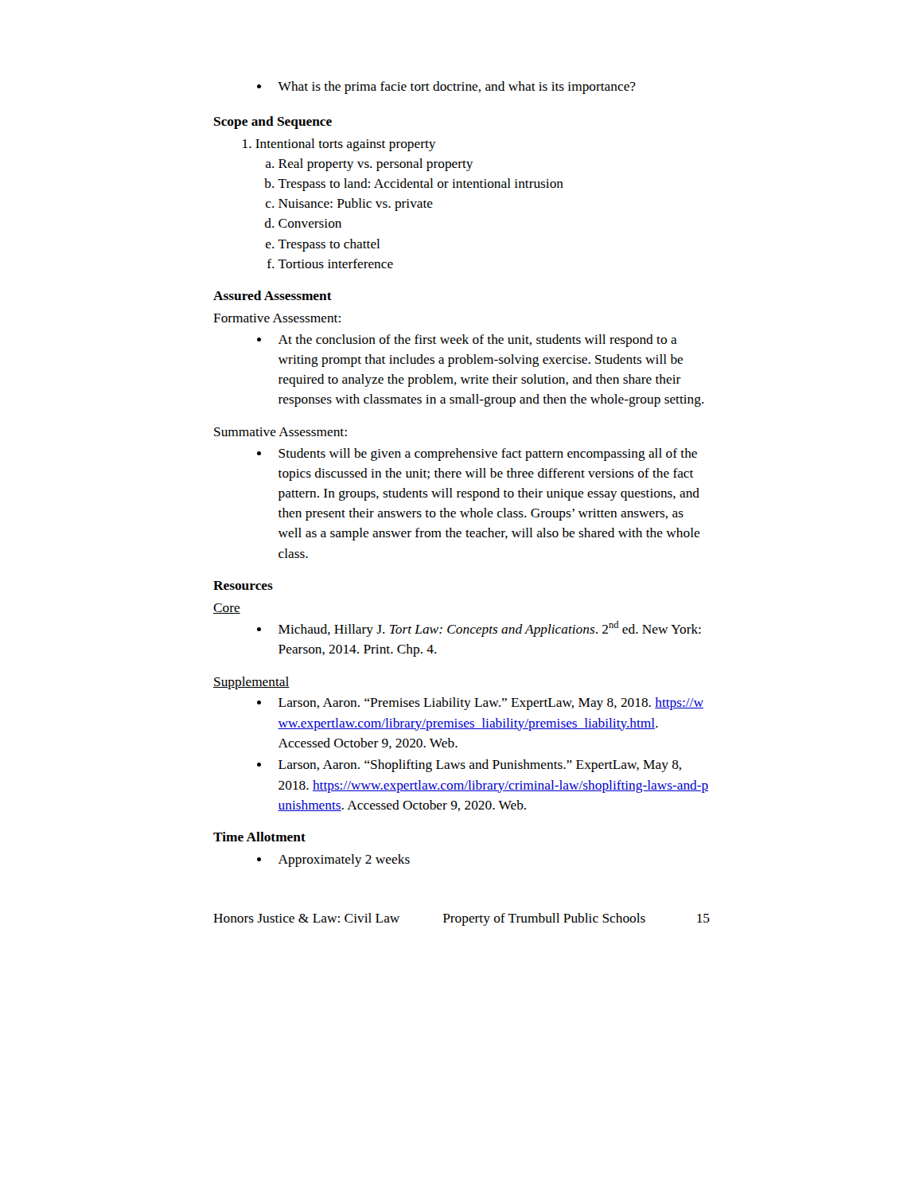What is the prima facie tort doctrine, and what is its importance?
Scope and Sequence
Intentional torts against property
Real property vs. personal property
Trespass to land: Accidental or intentional intrusion
Nuisance: Public vs. private
Conversion
Trespass to chattel
Tortious interference
Assured Assessment
Formative Assessment:
At the conclusion of the first week of the unit, students will respond to a writing prompt that includes a problem-solving exercise. Students will be required to analyze the problem, write their solution, and then share their responses with classmates in a small-group and then the whole-group setting.
Summative Assessment:
Students will be given a comprehensive fact pattern encompassing all of the topics discussed in the unit; there will be three different versions of the fact pattern. In groups, students will respond to their unique essay questions, and then present their answers to the whole class. Groups’ written answers, as well as a sample answer from the teacher, will also be shared with the whole class.
Resources
Core
Michaud, Hillary J. Tort Law: Concepts and Applications. 2nd ed. New York: Pearson, 2014. Print. Chp. 4.
Supplemental
Larson, Aaron. “Premises Liability Law.” ExpertLaw, May 8, 2018. https://www.expertlaw.com/library/premises_liability/premises_liability.html. Accessed October 9, 2020. Web.
Larson, Aaron. “Shoplifting Laws and Punishments.” ExpertLaw, May 8, 2018. https://www.expertlaw.com/library/criminal-law/shoplifting-laws-and-punishments. Accessed October 9, 2020. Web.
Time Allotment
Approximately 2 weeks
Honors Justice & Law: Civil Law
Property of Trumbull Public Schools
15